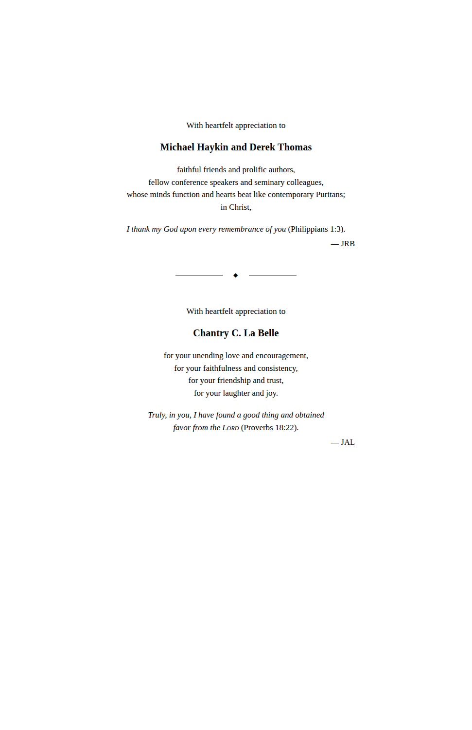With heartfelt appreciation to
Michael Haykin and Derek Thomas
faithful friends and prolific authors,
fellow conference speakers and seminary colleagues,
whose minds function and hearts beat like contemporary Puritans;
in Christ,
I thank my God upon every remembrance of you (Philippians 1:3).
— JRB
◆
With heartfelt appreciation to
Chantry C. La Belle
for your unending love and encouragement,
for your faithfulness and consistency,
for your friendship and trust,
for your laughter and joy.
Truly, in you, I have found a good thing and obtained
favor from the Lord (Proverbs 18:22).
— JAL